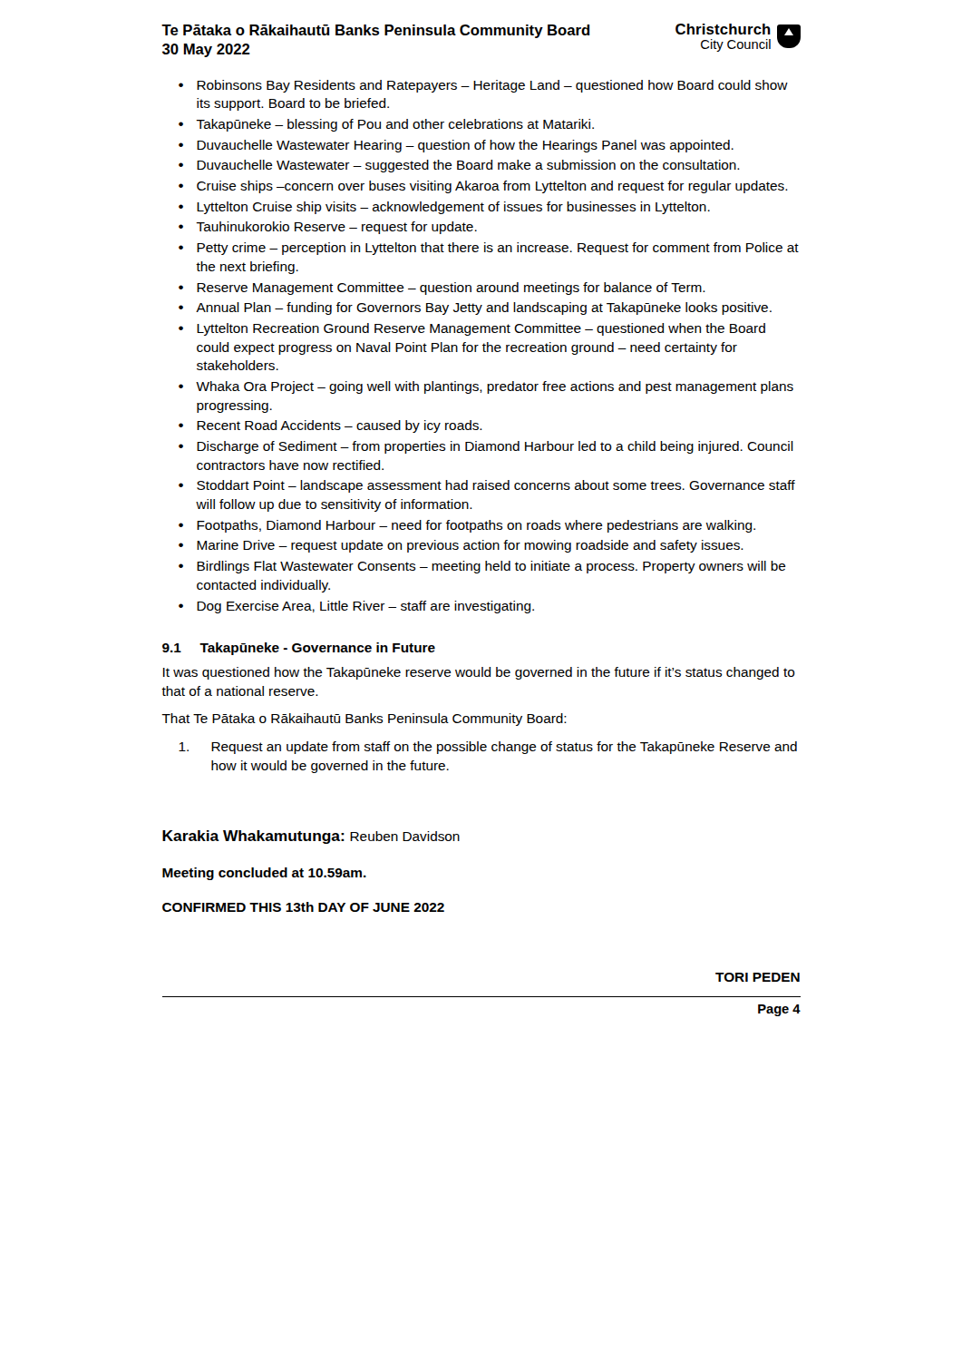Te Pātaka o Rākaihautū Banks Peninsula Community Board
30 May 2022
Christchurch
City Council
Robinsons Bay Residents and Ratepayers – Heritage Land – questioned how Board could show its support. Board to be briefed.
Takapūneke – blessing of Pou and other celebrations at Matariki.
Duvauchelle Wastewater Hearing – question of how the Hearings Panel was appointed.
Duvauchelle Wastewater – suggested the Board make a submission on the consultation.
Cruise ships –concern over buses visiting Akaroa from Lyttelton and request for regular updates.
Lyttelton Cruise ship visits – acknowledgement of issues for businesses in Lyttelton.
Tauhinukorokio Reserve – request for update.
Petty crime – perception in Lyttelton that there is an increase. Request for comment from Police at the next briefing.
Reserve Management Committee – question around meetings for balance of Term.
Annual Plan – funding for Governors Bay Jetty and landscaping at Takapūneke looks positive.
Lyttelton Recreation Ground Reserve Management Committee – questioned when the Board could expect progress on Naval Point Plan for the recreation ground – need certainty for stakeholders.
Whaka Ora Project – going well with plantings, predator free actions and pest management plans progressing.
Recent Road Accidents – caused by icy roads.
Discharge of Sediment – from properties in Diamond Harbour led to a child being injured. Council contractors have now rectified.
Stoddart Point – landscape assessment had raised concerns about some trees. Governance staff will follow up due to sensitivity of information.
Footpaths, Diamond Harbour – need for footpaths on roads where pedestrians are walking.
Marine Drive – request update on previous action for mowing roadside and safety issues.
Birdlings Flat Wastewater Consents – meeting held to initiate a process. Property owners will be contacted individually.
Dog Exercise Area, Little River – staff are investigating.
9.1 Takapūneke - Governance in Future
It was questioned how the Takapūneke reserve would be governed in the future if it’s status changed to that of a national reserve.
That Te Pātaka o Rākaihautū Banks Peninsula Community Board:
1. Request an update from staff on the possible change of status for the Takapūneke Reserve and how it would be governed in the future.
Karakia Whakamutunga: Reuben Davidson
Meeting concluded at 10.59am.
CONFIRMED THIS 13th DAY OF JUNE 2022
TORI PEDEN
Page 4